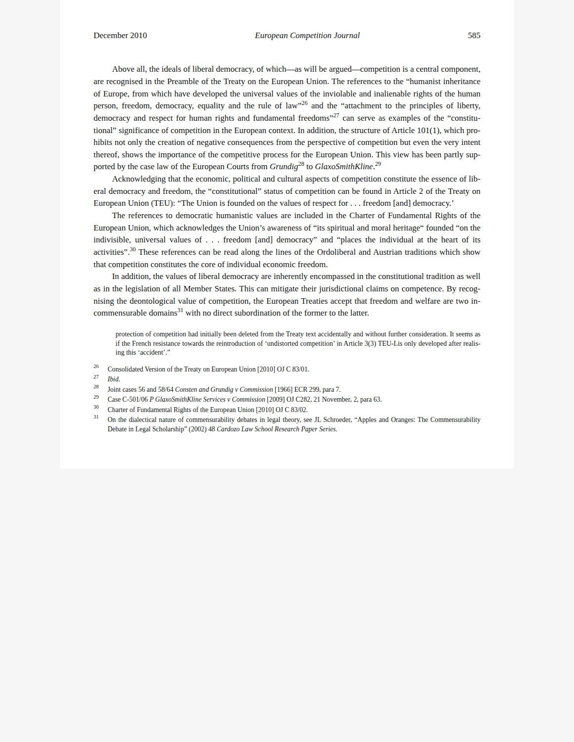December 2010 European Competition Journal 585
Above all, the ideals of liberal democracy, of which—as will be argued—competition is a central component, are recognised in the Preamble of the Treaty on the European Union. The references to the “humanist inheritance of Europe, from which have developed the universal values of the inviolable and inalienable rights of the human person, freedom, democracy, equality and the rule of law”26 and the “attachment to the principles of liberty, democracy and respect for human rights and fundamental freedoms”27 can serve as examples of the “constitutional” significance of competition in the European context. In addition, the structure of Article 101(1), which prohibits not only the creation of negative consequences from the perspective of competition but even the very intent thereof, shows the importance of the competitive process for the European Union. This view has been partly supported by the case law of the European Courts from Grundig28 to GlaxoSmithKline.29
Acknowledging that the economic, political and cultural aspects of competition constitute the essence of liberal democracy and freedom, the “constitutional” status of competition can be found in Article 2 of the Treaty on European Union (TEU): “The Union is founded on the values of respect for . . . freedom [and] democracy.’
The references to democratic humanistic values are included in the Charter of Fundamental Rights of the European Union, which acknowledges the Union’s awareness of “its spiritual and moral heritage“ founded “on the indivisible, universal values of . . . freedom [and] democracy” and “places the individual at the heart of its activities”.30 These references can be read along the lines of the Ordoliberal and Austrian traditions which show that competition constitutes the core of individual economic freedom.
In addition, the values of liberal democracy are inherently encompassed in the constitutional tradition as well as in the legislation of all Member States. This can mitigate their jurisdictional claims on competence. By recognising the deontological value of competition, the European Treaties accept that freedom and welfare are two incommensurable domains31 with no direct subordination of the former to the latter.
protection of competition had initially been deleted from the Treaty text accidentally and without further consideration. It seems as if the French resistance towards the reintroduction of ‘undistorted competition’ in Article 3(3) TEU-Lis only developed after realising this ‘accident’.”
Consolidated Version of the Treaty on European Union [2010] OJ C 83/01.
Ibid.
Joint cases 56 and 58/64 Consten and Grundig v Commission [1966] ECR 299, para 7.
Case C-501/06 P GlaxoSmithKline Services v Commission [2009] OJ C282, 21 November, 2, para 63.
Charter of Fundamental Rights of the European Union [2010] OJ C 83/02.
On the dialectical nature of commensurability debates in legal theory, see JL Schroeder, “Apples and Oranges: The Commensurability Debate in Legal Scholarship” (2002) 48 Cardozo Law School Research Paper Series.